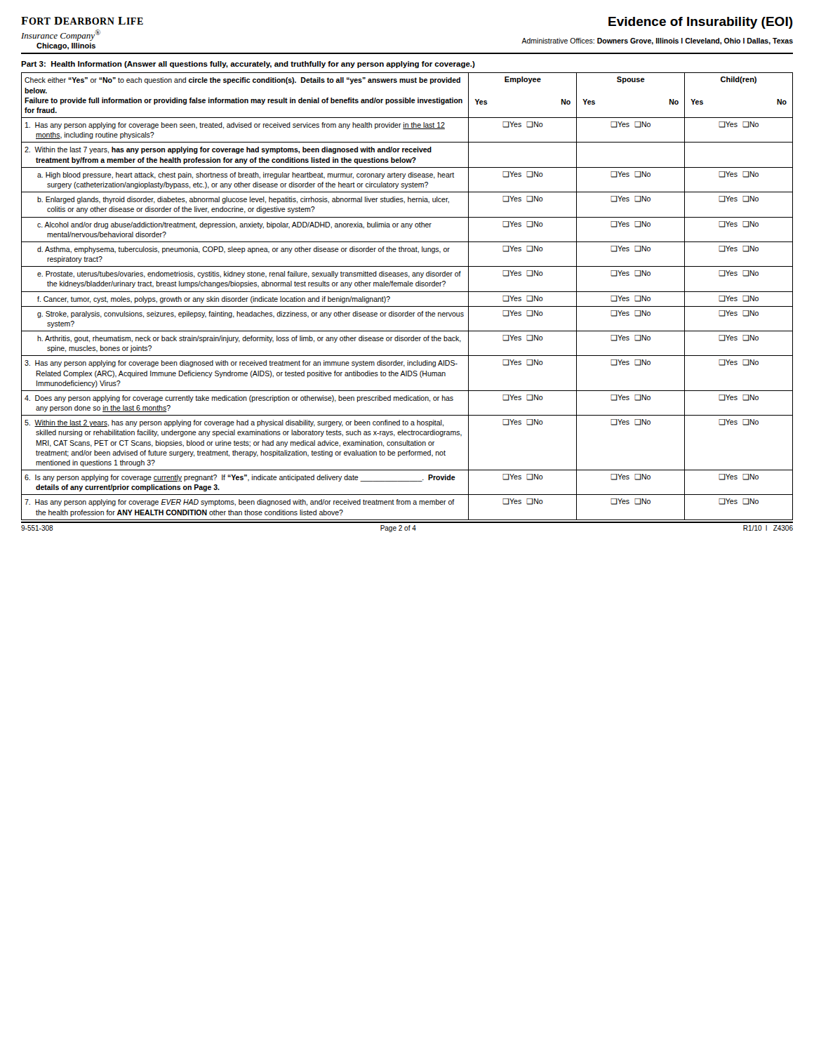FORT DEARBORN LIFE
Insurance Company®
Chicago, Illinois
Evidence of Insurability (EOI)
Administrative Offices: Downers Grove, Illinois l Cleveland, Ohio l Dallas, Texas
Part 3: Health Information (Answer all questions fully, accurately, and truthfully for any person applying for coverage.)
| Check either “Yes” or “No” to each question and circle the specific condition(s). Details to all “yes” answers must be provided below. Failure to provide full information or providing false information may result in denial of benefits and/or possible investigation for fraud. | Employee | Spouse | Child(ren) |
| Yes No | Yes No | Yes No |
| 1. Has any person applying for coverage been seen, treated, advised or received services from any health provider in the last 12 months , including routine physicals? | ❑ Yes ❑ No | ❑ Yes ❑ No | ❑ Yes ❑ No |
| 2. Within the last 7 years, has any person applying for coverage had symptoms, been diagnosed with and/or received treatment by/from a member of the health profession for any of the conditions listed in the questions below? | | | |
| a. High blood pressure, heart attack, chest pain, shortness of breath, irregular heartbeat, murmur, coronary artery disease, heart surgery (catheterization/angioplasty/bypass, etc.), or any other disease or disorder of the heart or circulatory system? | ❑ Yes ❑ No | ❑ Yes ❑ No | ❑ Yes ❑ No |
| b. Enlarged glands, thyroid disorder, diabetes, abnormal glucose level, hepatitis, cirrhosis, abnormal liver studies, hernia, ulcer, colitis or any other disease or disorder of the liver, endocrine, or digestive system? | ❑ Yes ❑ No | ❑ Yes ❑ No | ❑ Yes ❑ No |
| c. Alcohol and/or drug abuse/addiction/treatment, depression, anxiety, bipolar, ADD/ADHD, anorexia, bulimia or any other mental/nervous/behavioral disorder? | ❑ Yes ❑ No | ❑ Yes ❑ No | ❑ Yes ❑ No |
| d. Asthma, emphysema, tuberculosis, pneumonia, COPD, sleep apnea, or any other disease or disorder of the throat, lungs, or respiratory tract? | ❑ Yes ❑ No | ❑ Yes ❑ No | ❑ Yes ❑ No |
| e. Prostate, uterus/tubes/ovaries, endometriosis, cystitis, kidney stone, renal failure, sexually transmitted diseases, any disorder of the kidneys/bladder/urinary tract, breast lumps/changes/biopsies, abnormal test results or any other male/female disorder? | ❑ Yes ❑ No | ❑ Yes ❑ No | ❑ Yes ❑ No |
| f. Cancer, tumor, cyst, moles, polyps, growth or any skin disorder (indicate location and if benign/malignant)? | ❑ Yes ❑ No | ❑ Yes ❑ No | ❑ Yes ❑ No |
| g. Stroke, paralysis, convulsions, seizures, epilepsy, fainting, headaches, dizziness, or any other disease or disorder of the nervous system? | ❑ Yes ❑ No | ❑ Yes ❑ No | ❑ Yes ❑ No |
| h. Arthritis, gout, rheumatism, neck or back strain/sprain/injury, deformity, loss of limb, or any other disease or disorder of the back, spine, muscles, bones or joints? | ❑ Yes ❑ No | ❑ Yes ❑ No | ❑ Yes ❑ No |
| 3. Has any person applying for coverage been diagnosed with or received treatment for an immune system disorder, including AIDS-Related Complex (ARC), Acquired Immune Deficiency Syndrome (AIDS), or tested positive for antibodies to the AIDS (Human Immunodeficiency) Virus? | ❑ Yes ❑ No | ❑ Yes ❑ No | ❑ Yes ❑ No |
| 4. Does any person applying for coverage currently take medication (prescription or otherwise), been prescribed medication, or has any person done so in the last 6 months ? | ❑ Yes ❑ No | ❑ Yes ❑ No | ❑ Yes ❑ No |
| 5. Within the last 2 years , has any person applying for coverage had a physical disability, surgery, or been confined to a hospital, skilled nursing or rehabilitation facility, undergone any special examinations or laboratory tests, such as x-rays, electrocardiograms, MRI, CAT Scans, PET or CT Scans, biopsies, blood or urine tests; or had any medical advice, examination, consultation or treatment; and/or been advised of future surgery, treatment, therapy, hospitalization, testing or evaluation to be performed, not mentioned in questions 1 through 3? | ❑ Yes ❑ No | ❑ Yes ❑ No | ❑ Yes ❑ No |
| 6. Is any person applying for coverage currently pregnant? If “Yes” , indicate anticipated delivery date _______________. Provide details of any current/prior complications on Page 3. | ❑ Yes ❑ No | ❑ Yes ❑ No | ❑ Yes ❑ No |
| 7. Has any person applying for coverage EVER HAD symptoms, been diagnosed with, and/or received treatment from a member of the health profession for ANY HEALTH CONDITION other than those conditions listed above? | ❑ Yes ❑ No | ❑ Yes ❑ No | ❑ Yes ❑ No |
9-551-308
Page 2 of 4
R1/10 l Z4306